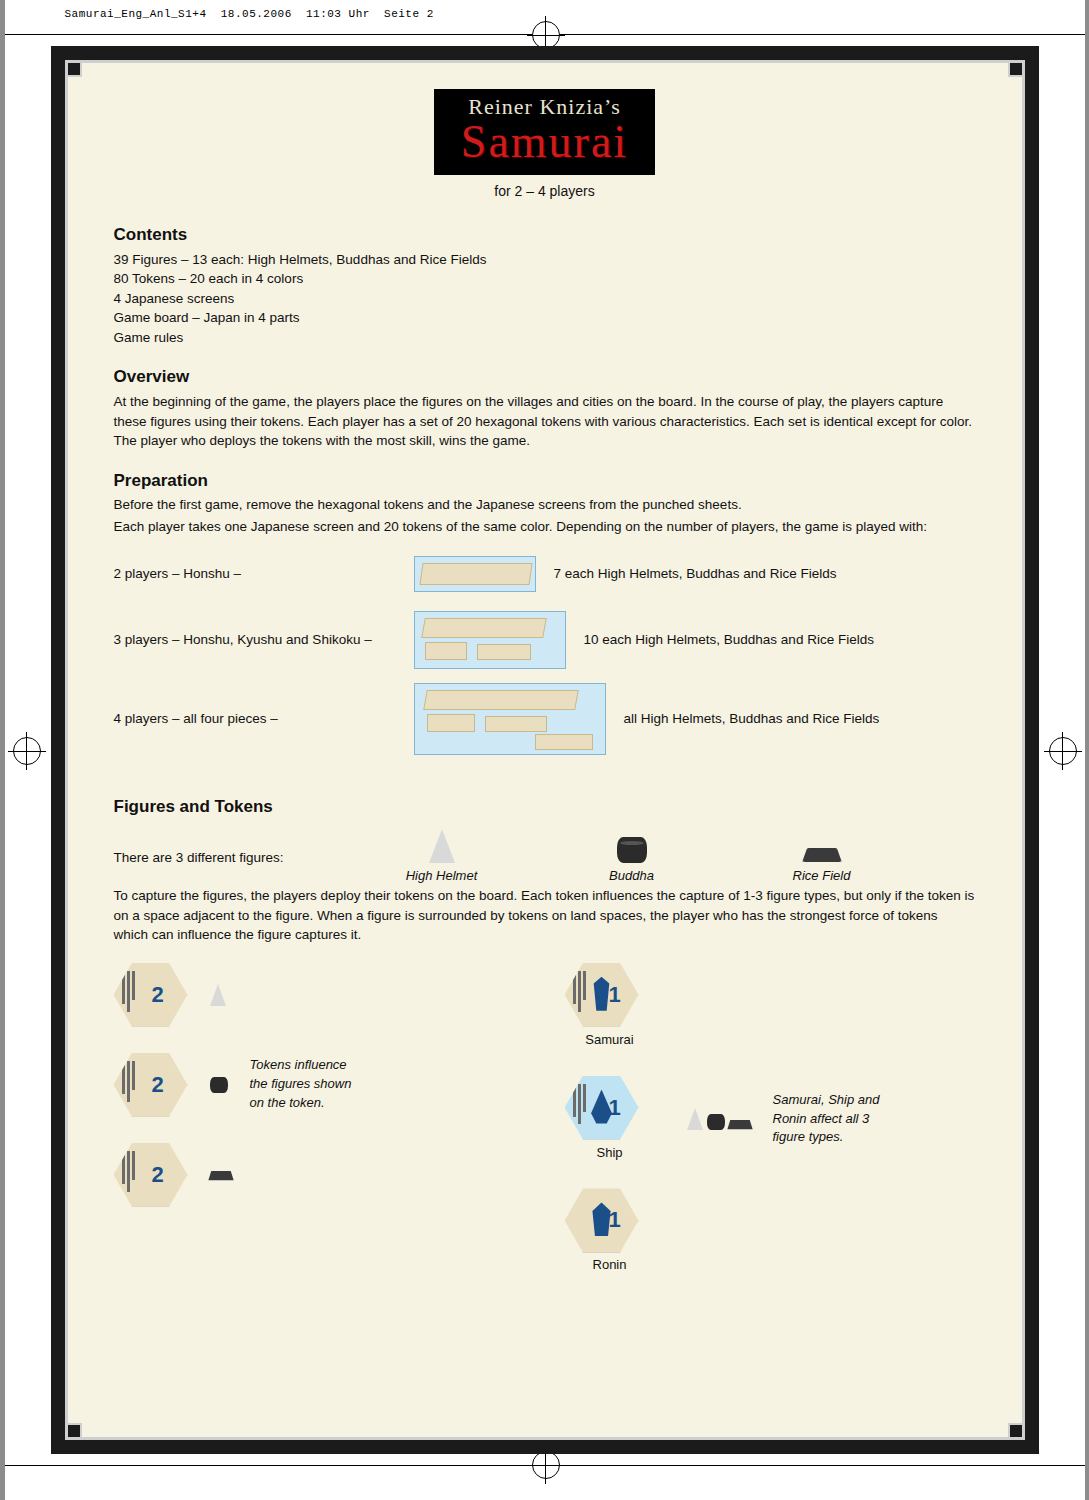Samurai_Eng_Anl_S1+4 18.05.2006 11:03 Uhr Seite 2
Reiner Knizia’s
Samurai
for 2 – 4 players
Contents
39 Figures – 13 each: High Helmets, Buddhas and Rice Fields
80 Tokens – 20 each in 4 colors
4 Japanese screens
Game board – Japan in 4 parts
Game rules
Overview
At the beginning of the game, the players place the figures on the villages and cities on the board. In the course of play, the players capture these figures using their tokens. Each player has a set of 20 hexagonal tokens with various characteristics. Each set is identical except for color. The player who deploys the tokens with the most skill, wins the game.
Preparation
Before the first game, remove the hexagonal tokens and the Japanese screens from the punched sheets.
Each player takes one Japanese screen and 20 tokens of the same color. Depending on the number of players, the game is played with:
2 players – Honshu –
7 each High Helmets, Buddhas and Rice Fields
3 players – Honshu, Kyushu and Shikoku –
10 each High Helmets, Buddhas and Rice Fields
4 players – all four pieces –
all High Helmets, Buddhas and Rice Fields
Figures and Tokens
There are 3 different figures:
High Helmet
Buddha
Rice Field
To capture the figures, the players deploy their tokens on the board. Each token influences the capture of 1-3 figure types, but only if the token is on a space adjacent to the figure. When a figure is surrounded by tokens on land spaces, the player who has the strongest force of tokens which can influence the figure captures it.
2
2
Tokens influence
the figures shown
on the token.
2
1
Samurai
1
Ship
Samurai, Ship and
Ronin affect all 3
figure types.
1
Ronin